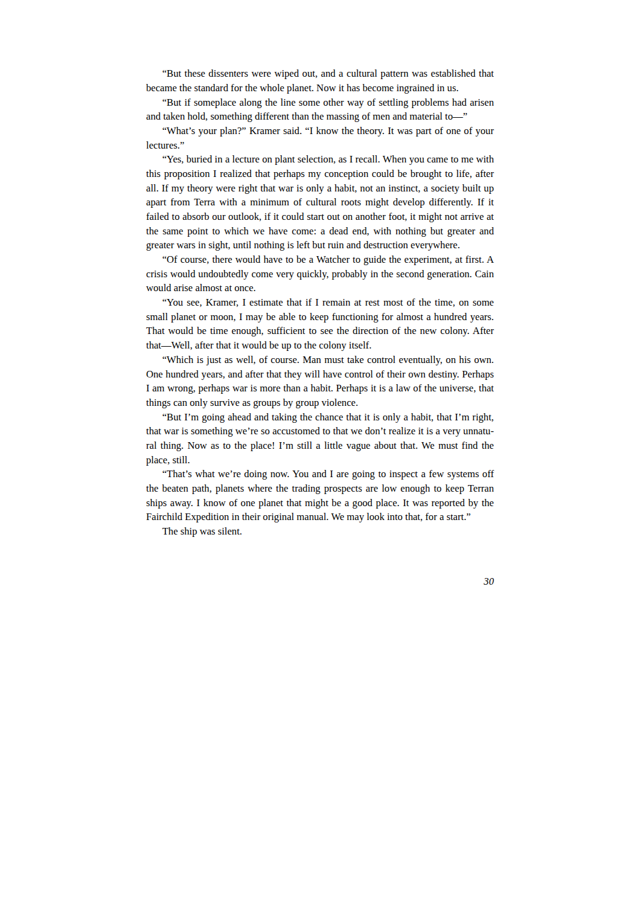“But these dissenters were wiped out, and a cultural pattern was established that became the standard for the whole planet. Now it has become ingrained in us.
“But if someplace along the line some other way of settling problems had arisen and taken hold, something different than the massing of men and material to—”
“What’s your plan?” Kramer said. “I know the theory. It was part of one of your lectures.”
“Yes, buried in a lecture on plant selection, as I recall. When you came to me with this proposition I realized that perhaps my conception could be brought to life, after all. If my theory were right that war is only a habit, not an instinct, a society built up apart from Terra with a minimum of cultural roots might develop differently. If it failed to absorb our outlook, if it could start out on another foot, it might not arrive at the same point to which we have come: a dead end, with nothing but greater and greater wars in sight, until nothing is left but ruin and destruction everywhere.
“Of course, there would have to be a Watcher to guide the experiment, at first. A crisis would undoubtedly come very quickly, probably in the second generation. Cain would arise almost at once.
“You see, Kramer, I estimate that if I remain at rest most of the time, on some small planet or moon, I may be able to keep functioning for almost a hundred years. That would be time enough, sufficient to see the direction of the new colony. After that—Well, after that it would be up to the colony itself.
“Which is just as well, of course. Man must take control eventually, on his own. One hundred years, and after that they will have control of their own destiny. Perhaps I am wrong, perhaps war is more than a habit. Perhaps it is a law of the universe, that things can only survive as groups by group violence.
“But I’m going ahead and taking the chance that it is only a habit, that I’m right, that war is something we’re so accustomed to that we don’t realize it is a very unnatural thing. Now as to the place! I’m still a little vague about that. We must find the place, still.
“That’s what we’re doing now. You and I are going to inspect a few systems off the beaten path, planets where the trading prospects are low enough to keep Terran ships away. I know of one planet that might be a good place. It was reported by the Fairchild Expedition in their original manual. We may look into that, for a start.”
The ship was silent.
30